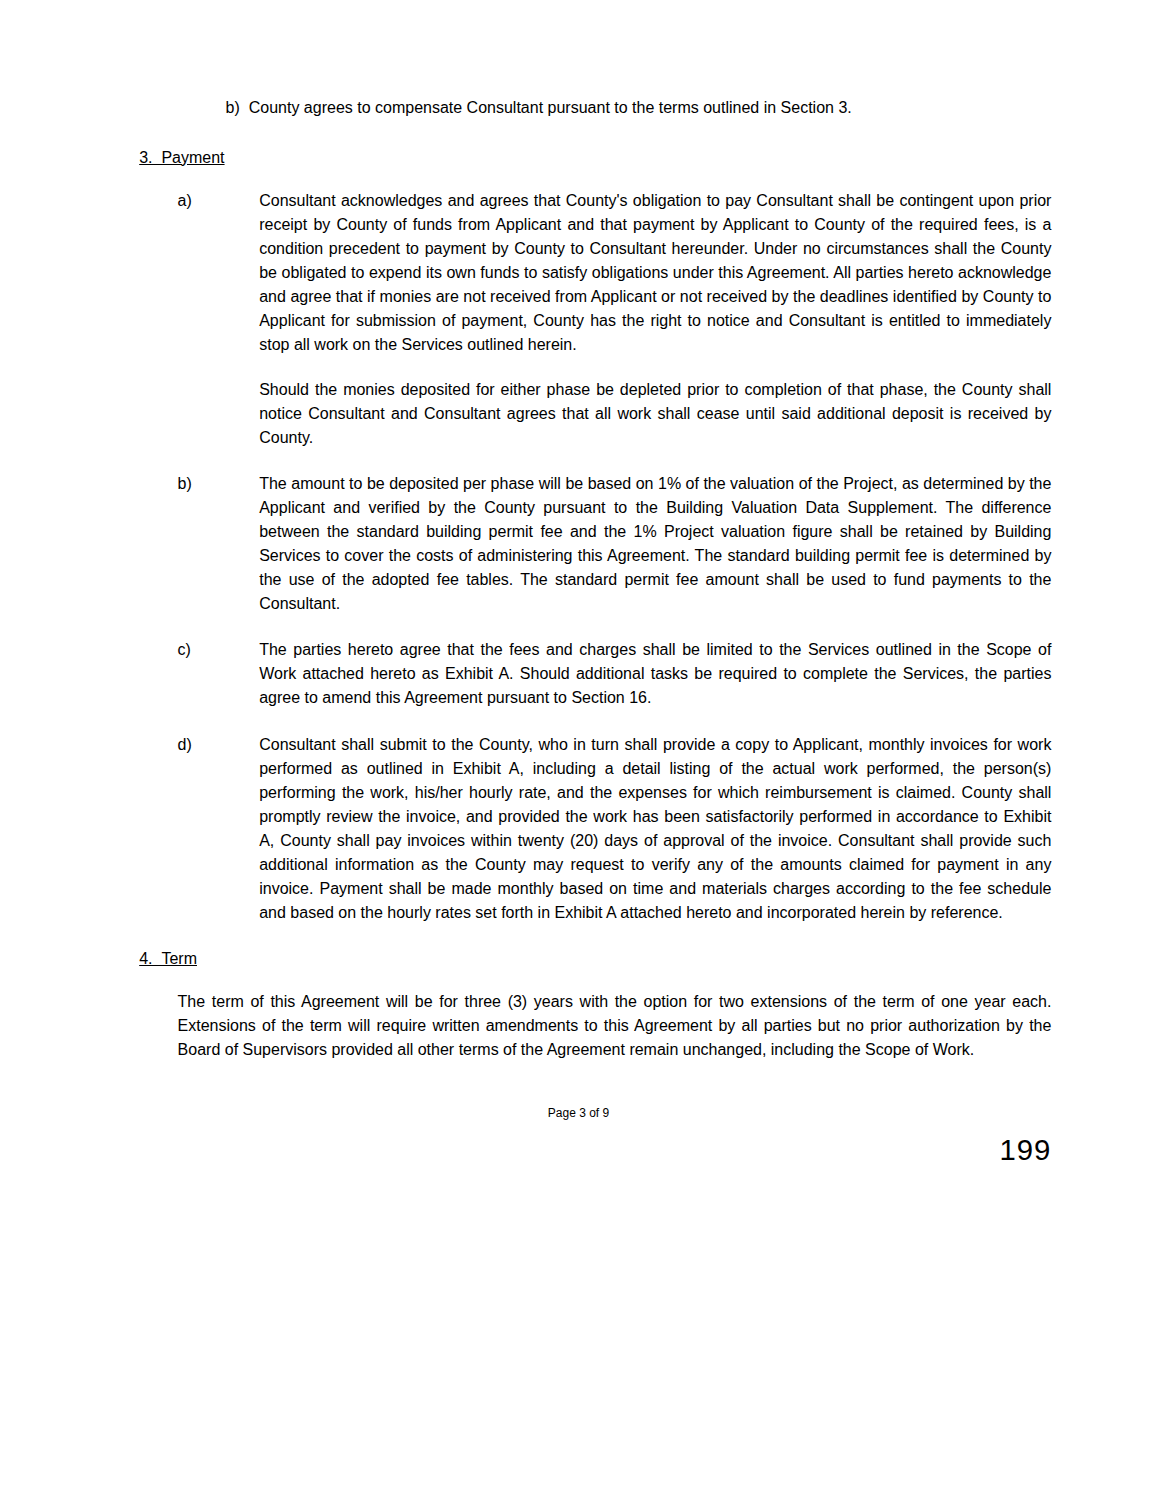b) County agrees to compensate Consultant pursuant to the terms outlined in Section 3.
3. Payment
a)
Consultant acknowledges and agrees that County's obligation to pay Consultant shall be contingent upon prior receipt by County of funds from Applicant and that payment by Applicant to County of the required fees, is a condition precedent to payment by County to Consultant hereunder. Under no circumstances shall the County be obligated to expend its own funds to satisfy obligations under this Agreement. All parties hereto acknowledge and agree that if monies are not received from Applicant or not received by the deadlines identified by County to Applicant for submission of payment, County has the right to notice and Consultant is entitled to immediately stop all work on the Services outlined herein.
Should the monies deposited for either phase be depleted prior to completion of that phase, the County shall notice Consultant and Consultant agrees that all work shall cease until said additional deposit is received by County.
b)
The amount to be deposited per phase will be based on 1% of the valuation of the Project, as determined by the Applicant and verified by the County pursuant to the Building Valuation Data Supplement. The difference between the standard building permit fee and the 1% Project valuation figure shall be retained by Building Services to cover the costs of administering this Agreement. The standard building permit fee is determined by the use of the adopted fee tables. The standard permit fee amount shall be used to fund payments to the Consultant.
c)
The parties hereto agree that the fees and charges shall be limited to the Services outlined in the Scope of Work attached hereto as Exhibit A. Should additional tasks be required to complete the Services, the parties agree to amend this Agreement pursuant to Section 16.
d)
Consultant shall submit to the County, who in turn shall provide a copy to Applicant, monthly invoices for work performed as outlined in Exhibit A, including a detail listing of the actual work performed, the person(s) performing the work, his/her hourly rate, and the expenses for which reimbursement is claimed. County shall promptly review the invoice, and provided the work has been satisfactorily performed in accordance to Exhibit A, County shall pay invoices within twenty (20) days of approval of the invoice. Consultant shall provide such additional information as the County may request to verify any of the amounts claimed for payment in any invoice. Payment shall be made monthly based on time and materials charges according to the fee schedule and based on the hourly rates set forth in Exhibit A attached hereto and incorporated herein by reference.
4. Term
The term of this Agreement will be for three (3) years with the option for two extensions of the term of one year each. Extensions of the term will require written amendments to this Agreement by all parties but no prior authorization by the Board of Supervisors provided all other terms of the Agreement remain unchanged, including the Scope of Work.
Page 3 of 9
199